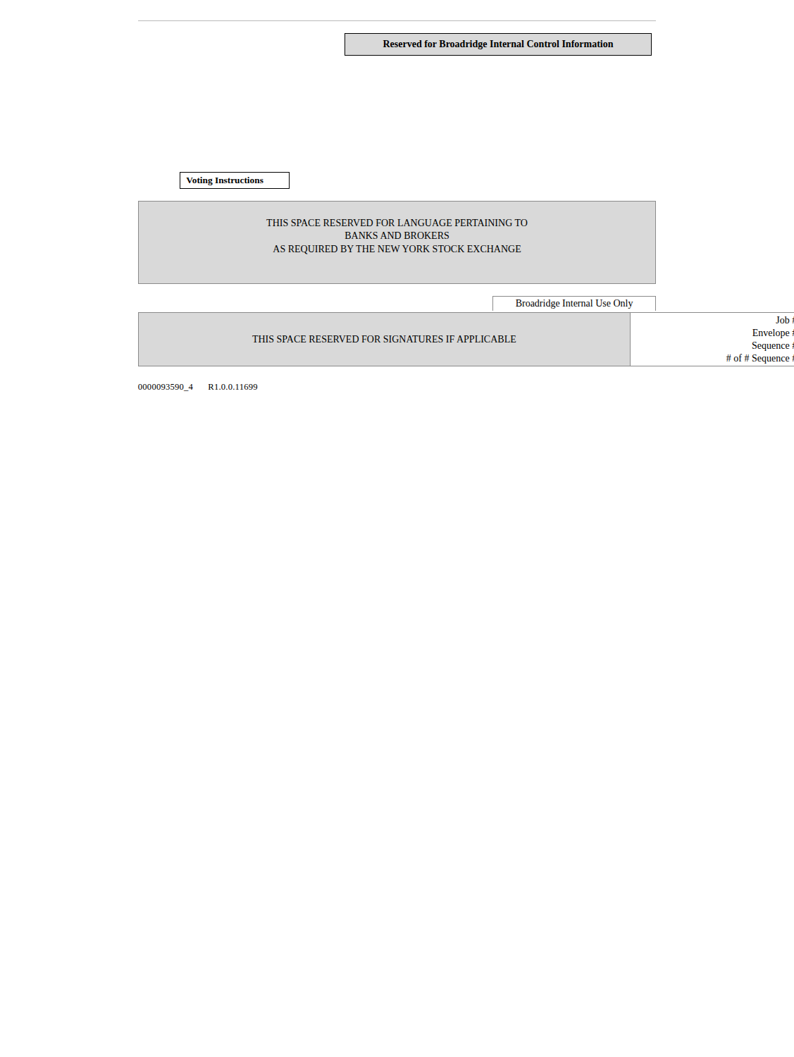Reserved for Broadridge Internal Control Information
Voting Instructions
THIS SPACE RESERVED FOR LANGUAGE PERTAINING TO
BANKS AND BROKERS
AS REQUIRED BY THE NEW YORK STOCK EXCHANGE
Broadridge Internal Use Only
| THIS SPACE RESERVED FOR SIGNATURES IF APPLICABLE | Job # Envelope # Sequence # # of # Sequence # |
0000093590_4 R1.0.0.11699